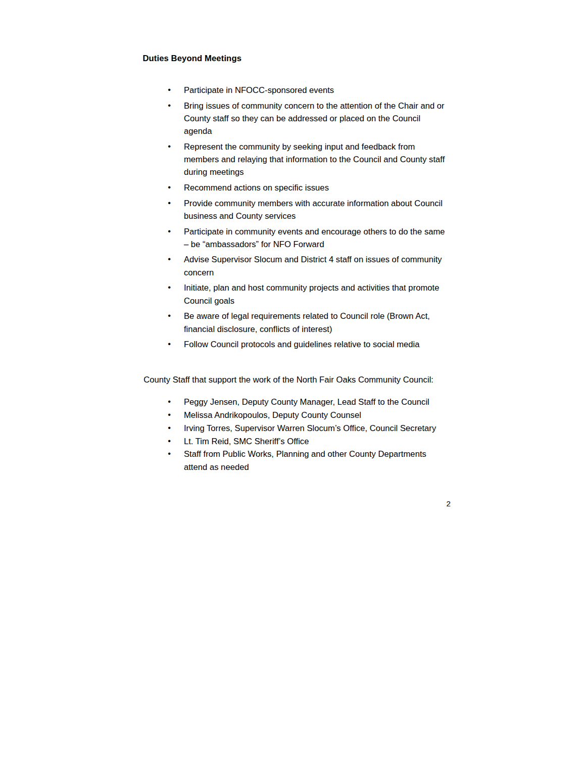Duties Beyond Meetings
Participate in NFOCC-sponsored events
Bring issues of community concern to the attention of the Chair and or County staff so they can be addressed or placed on the Council agenda
Represent the community by seeking input and feedback from members and relaying that information to the Council and County staff during meetings
Recommend actions on specific issues
Provide community members with accurate information about Council business and County services
Participate in community events and encourage others to do the same – be “ambassadors” for NFO Forward
Advise Supervisor Slocum and District 4 staff on issues of community concern
Initiate, plan and host community projects and activities that promote Council goals
Be aware of legal requirements related to Council role (Brown Act, financial disclosure, conflicts of interest)
Follow Council protocols and guidelines relative to social media
County Staff that support the work of the North Fair Oaks Community Council:
Peggy Jensen, Deputy County Manager, Lead Staff to the Council
Melissa Andrikopoulos, Deputy County Counsel
Irving Torres, Supervisor Warren Slocum’s Office, Council Secretary
Lt. Tim Reid, SMC Sheriff’s Office
Staff from Public Works, Planning and other County Departments attend as needed
2